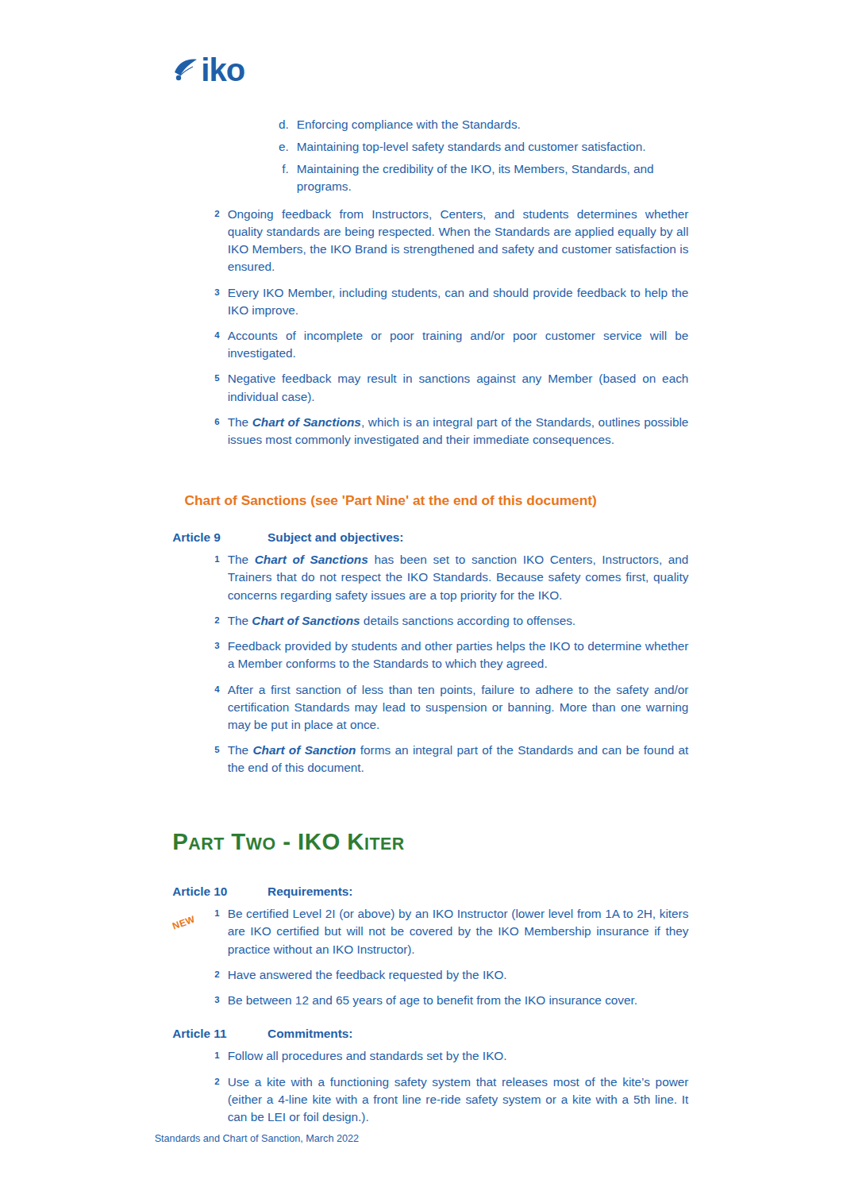iko
d. Enforcing compliance with the Standards.
e. Maintaining top-level safety standards and customer satisfaction.
f. Maintaining the credibility of the IKO, its Members, Standards, and programs.
2
Ongoing feedback from Instructors, Centers, and students determines whether quality standards are being respected. When the Standards are applied equally by all IKO Members, the IKO Brand is strengthened and safety and customer satisfaction is ensured.
3
Every IKO Member, including students, can and should provide feedback to help the IKO improve.
4
Accounts of incomplete or poor training and/or poor customer service will be investigated.
5
Negative feedback may result in sanctions against any Member (based on each individual case).
6
The Chart of Sanctions, which is an integral part of the Standards, outlines possible issues most commonly investigated and their immediate consequences.
Chart of Sanctions (see 'Part Nine' at the end of this document)
Article 9
Subject and objectives:
1
The Chart of Sanctions has been set to sanction IKO Centers, Instructors, and Trainers that do not respect the IKO Standards. Because safety comes first, quality concerns regarding safety issues are a top priority for the IKO.
2
The Chart of Sanctions details sanctions according to offenses.
3
Feedback provided by students and other parties helps the IKO to determine whether a Member conforms to the Standards to which they agreed.
4
After a first sanction of less than ten points, failure to adhere to the safety and/or certification Standards may lead to suspension or banning. More than one warning may be put in place at once.
5
The Chart of Sanction forms an integral part of the Standards and can be found at the end of this document.
PART TWO - IKO KITER
Article 10
Requirements:
NEW
1
Be certified Level 2I (or above) by an IKO Instructor (lower level from 1A to 2H, kiters are IKO certified but will not be covered by the IKO Membership insurance if they practice without an IKO Instructor).
2
Have answered the feedback requested by the IKO.
3
Be between 12 and 65 years of age to benefit from the IKO insurance cover.
Article 11
Commitments:
1
Follow all procedures and standards set by the IKO.
2
Use a kite with a functioning safety system that releases most of the kite’s power (either a 4-line kite with a front line re-ride safety system or a kite with a 5th line. It can be LEI or foil design.).
Standards and Chart of Sanction, March 2022